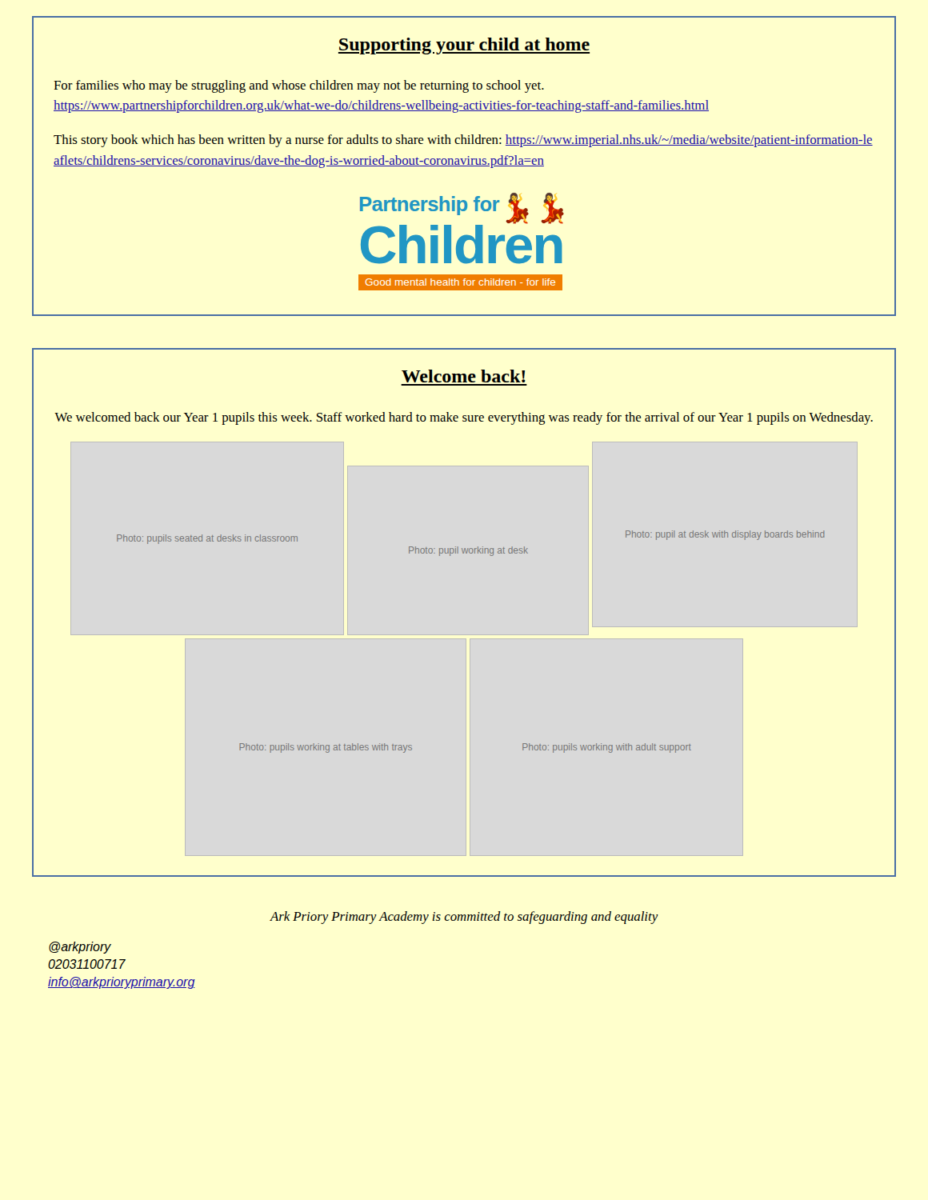Supporting your child at home
For families who may be struggling and whose children may not be returning to school yet.
https://www.partnershipforchildren.org.uk/what-we-do/childrens-wellbeing-activities-for-teaching-staff-and-families.html
This story book which has been written by a nurse for adults to share with children: https://www.imperial.nhs.uk/~/media/website/patient-information-leaflets/childrens-services/coronavirus/dave-the-dog-is-worried-about-coronavirus.pdf?la=en
Partnership for💃💃 Children Good mental health for children - for life
Welcome back!
We welcomed back our Year 1 pupils this week. Staff worked hard to make sure everything was ready for the arrival of our Year 1 pupils on Wednesday.
Photo: pupils seated at desks in classroom
Photo: pupil working at desk
Photo: pupil at desk with display boards behind
Photo: pupils working at tables with trays
Photo: pupils working with adult support
Ark Priory Primary Academy is committed to safeguarding and equality
@arkpriory
02031100717
info@arkprioryprimary.org